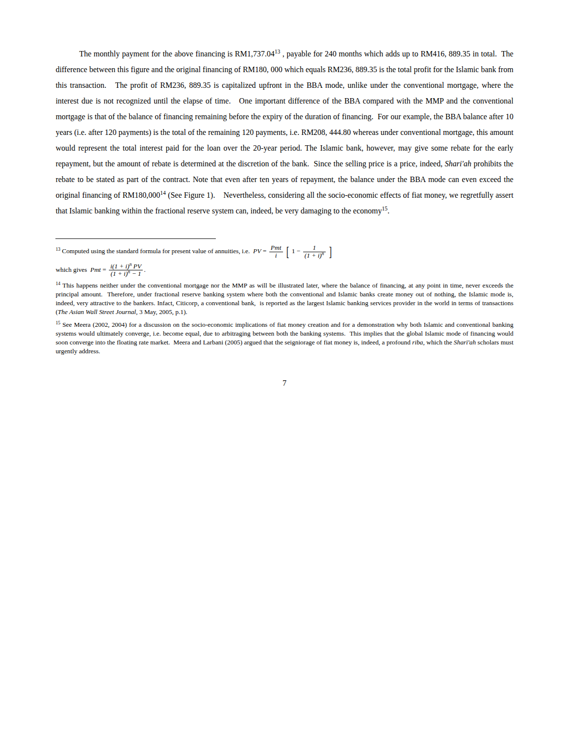The monthly payment for the above financing is RM1,737.0413 , payable for 240 months which adds up to RM416, 889.35 in total. The difference between this figure and the original financing of RM180, 000 which equals RM236, 889.35 is the total profit for the Islamic bank from this transaction. The profit of RM236, 889.35 is capitalized upfront in the BBA mode, unlike under the conventional mortgage, where the interest due is not recognized until the elapse of time. One important difference of the BBA compared with the MMP and the conventional mortgage is that of the balance of financing remaining before the expiry of the duration of financing. For our example, the BBA balance after 10 years (i.e. after 120 payments) is the total of the remaining 120 payments, i.e. RM208, 444.80 whereas under conventional mortgage, this amount would represent the total interest paid for the loan over the 20-year period. The Islamic bank, however, may give some rebate for the early repayment, but the amount of rebate is determined at the discretion of the bank. Since the selling price is a price, indeed, Shari'ah prohibits the rebate to be stated as part of the contract. Note that even after ten years of repayment, the balance under the BBA mode can even exceed the original financing of RM180,00014 (See Figure 1). Nevertheless, considering all the socio-economic effects of fiat money, we regretfully assert that Islamic banking within the fractional reserve system can, indeed, be very damaging to the economy15.
13 Computed using the standard formula for present value of annuities, i.e. PV = Pmt i [ 1 − 1(1 + i)n ]
which gives Pmt = i(1 + i)n PV(1 + i)n − 1 .
14 This happens neither under the conventional mortgage nor the MMP as will be illustrated later, where the balance of financing, at any point in time, never exceeds the principal amount. Therefore, under fractional reserve banking system where both the conventional and Islamic banks create money out of nothing, the Islamic mode is, indeed, very attractive to the bankers. Infact, Citicorp, a conventional bank, is reported as the largest Islamic banking services provider in the world in terms of transactions (The Asian Wall Street Journal, 3 May, 2005, p.1).
15 See Meera (2002, 2004) for a discussion on the socio-economic implications of fiat money creation and for a demonstration why both Islamic and conventional banking systems would ultimately converge, i.e. become equal, due to arbitraging between both the banking systems. This implies that the global Islamic mode of financing would soon converge into the floating rate market. Meera and Larbani (2005) argued that the seigniorage of fiat money is, indeed, a profound riba, which the Sharī'ah scholars must urgently address.
7